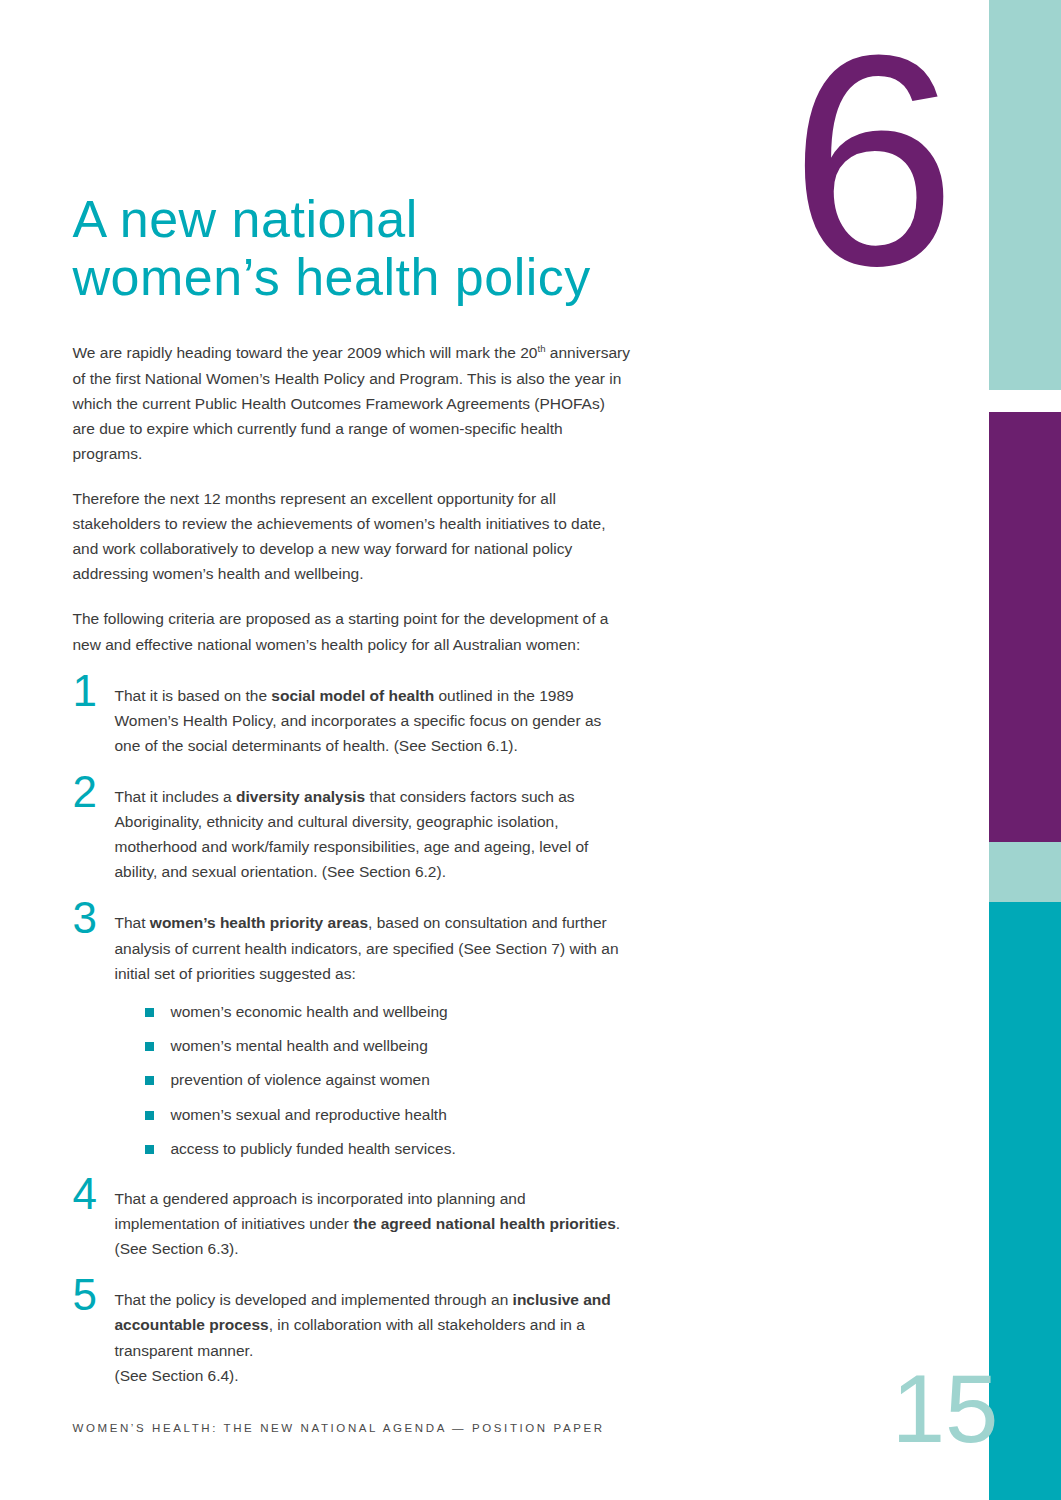6
A new national
women’s health policy
We are rapidly heading toward the year 2009 which will mark the 20th anniversary of the first National Women’s Health Policy and Program. This is also the year in which the current Public Health Outcomes Framework Agreements (PHOFAs) are due to expire which currently fund a range of women-specific health programs.
Therefore the next 12 months represent an excellent opportunity for all stakeholders to review the achievements of women’s health initiatives to date, and work collaboratively to develop a new way forward for national policy addressing women’s health and wellbeing.
The following criteria are proposed as a starting point for the development of a new and effective national women’s health policy for all Australian women:
That it is based on the social model of health outlined in the 1989 Women’s Health Policy, and incorporates a specific focus on gender as one of the social determinants of health. (See Section 6.1).
That it includes a diversity analysis that considers factors such as Aboriginality, ethnicity and cultural diversity, geographic isolation, motherhood and work/family responsibilities, age and ageing, level of ability, and sexual orientation. (See Section 6.2).
That women’s health priority areas, based on consultation and further analysis of current health indicators, are specified (See Section 7) with an initial set of priorities suggested as:
women’s economic health and wellbeing
women’s mental health and wellbeing
prevention of violence against women
women’s sexual and reproductive health
access to publicly funded health services.
That a gendered approach is incorporated into planning and implementation of initiatives under the agreed national health priorities. (See Section 6.3).
That the policy is developed and implemented through an inclusive and accountable process, in collaboration with all stakeholders and in a transparent manner.
(See Section 6.4).
Women’s Health: The New National Agenda — Position Paper
15